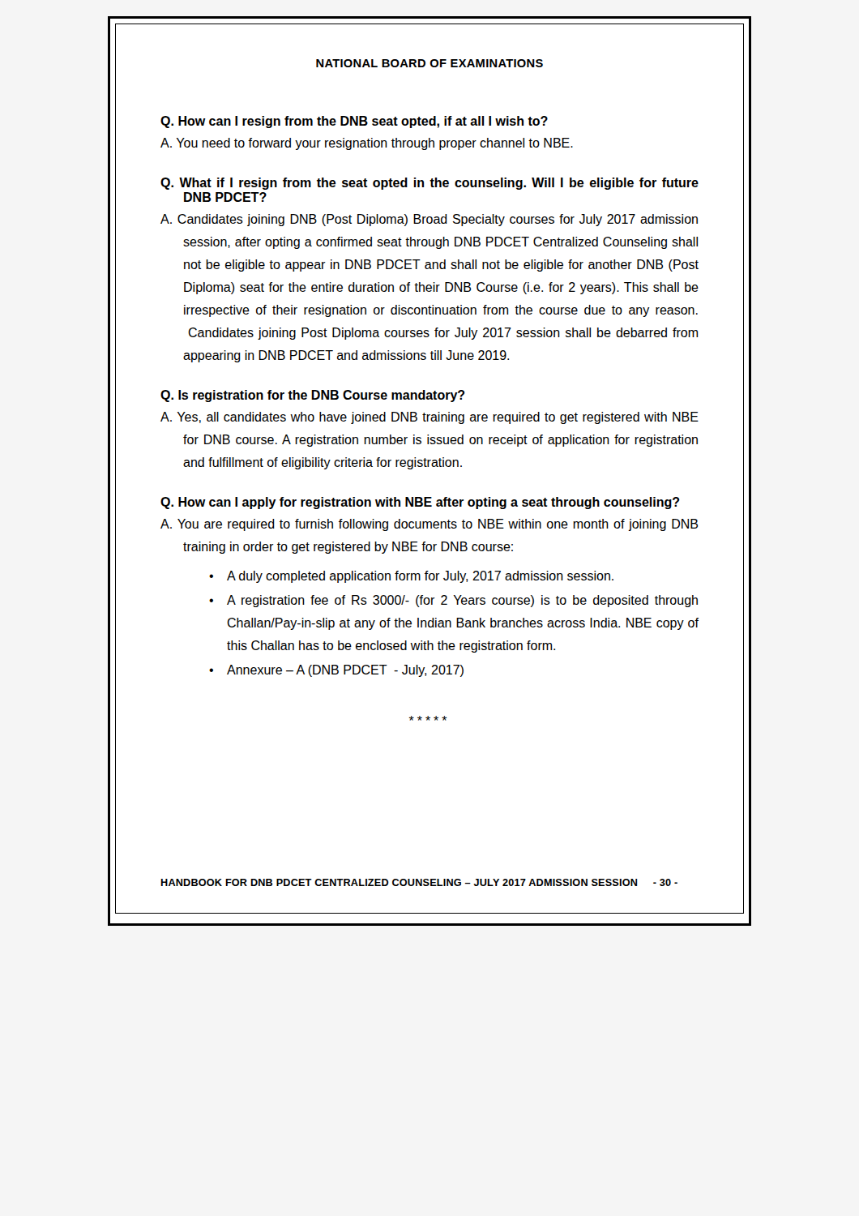NATIONAL BOARD OF EXAMINATIONS
Q. How can I resign from the DNB seat opted, if at all I wish to?
A. You need to forward your resignation through proper channel to NBE.
Q. What if I resign from the seat opted in the counseling. Will I be eligible for future DNB PDCET?
A. Candidates joining DNB (Post Diploma) Broad Specialty courses for July 2017 admission session, after opting a confirmed seat through DNB PDCET Centralized Counseling shall not be eligible to appear in DNB PDCET and shall not be eligible for another DNB (Post Diploma) seat for the entire duration of their DNB Course (i.e. for 2 years). This shall be irrespective of their resignation or discontinuation from the course due to any reason. Candidates joining Post Diploma courses for July 2017 session shall be debarred from appearing in DNB PDCET and admissions till June 2019.
Q. Is registration for the DNB Course mandatory?
A. Yes, all candidates who have joined DNB training are required to get registered with NBE for DNB course. A registration number is issued on receipt of application for registration and fulfillment of eligibility criteria for registration.
Q. How can I apply for registration with NBE after opting a seat through counseling?
A. You are required to furnish following documents to NBE within one month of joining DNB training in order to get registered by NBE for DNB course:
A duly completed application form for July, 2017 admission session.
A registration fee of Rs 3000/- (for 2 Years course) is to be deposited through Challan/Pay-in-slip at any of the Indian Bank branches across India. NBE copy of this Challan has to be enclosed with the registration form.
Annexure – A (DNB PDCET - July, 2017)
*****
HANDBOOK FOR DNB PDCET CENTRALIZED COUNSELING – JULY 2017 ADMISSION SESSION - 30 -